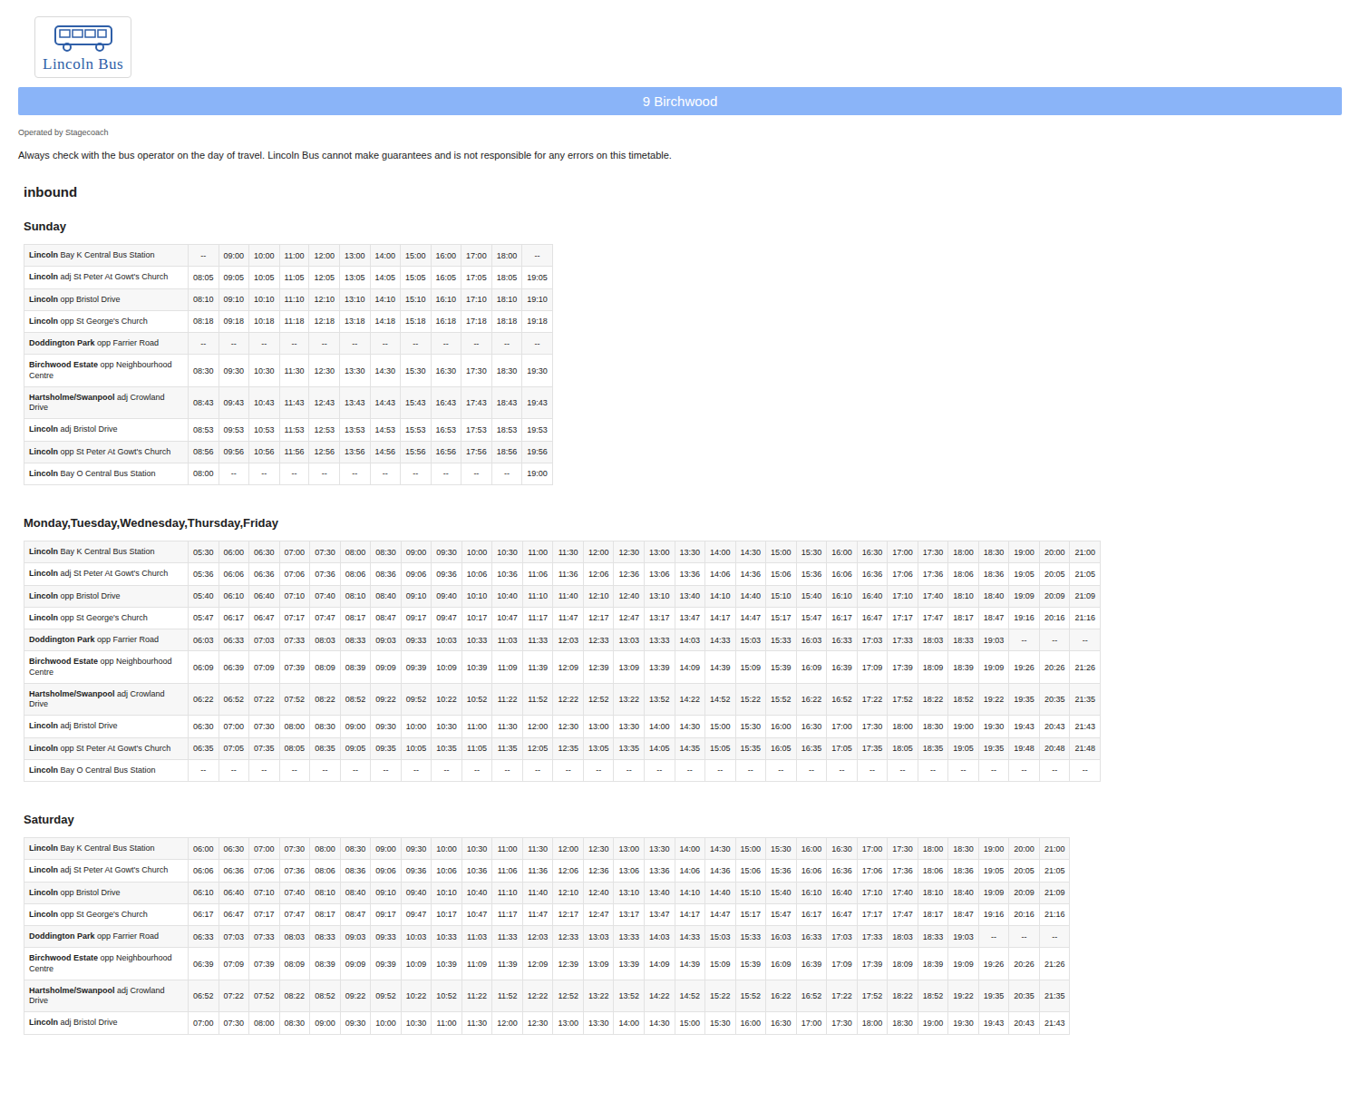Lincoln Bus
9 Birchwood
Operated by Stagecoach
Always check with the bus operator on the day of travel. Lincoln Bus cannot make guarantees and is not responsible for any errors on this timetable.
inbound
Sunday
| Lincoln Bay K Central Bus Station | -- | 09:00 | 10:00 | 11:00 | 12:00 | 13:00 | 14:00 | 15:00 | 16:00 | 17:00 | 18:00 | -- |
| Lincoln adj St Peter At Gowt's Church | 08:05 | 09:05 | 10:05 | 11:05 | 12:05 | 13:05 | 14:05 | 15:05 | 16:05 | 17:05 | 18:05 | 19:05 |
| Lincoln opp Bristol Drive | 08:10 | 09:10 | 10:10 | 11:10 | 12:10 | 13:10 | 14:10 | 15:10 | 16:10 | 17:10 | 18:10 | 19:10 |
| Lincoln opp St George's Church | 08:18 | 09:18 | 10:18 | 11:18 | 12:18 | 13:18 | 14:18 | 15:18 | 16:18 | 17:18 | 18:18 | 19:18 |
| Doddington Park opp Farrier Road | -- | -- | -- | -- | -- | -- | -- | -- | -- | -- | -- | -- |
| Birchwood Estate opp Neighbourhood Centre | 08:30 | 09:30 | 10:30 | 11:30 | 12:30 | 13:30 | 14:30 | 15:30 | 16:30 | 17:30 | 18:30 | 19:30 |
| Hartsholme/Swanpool adj Crowland Drive | 08:43 | 09:43 | 10:43 | 11:43 | 12:43 | 13:43 | 14:43 | 15:43 | 16:43 | 17:43 | 18:43 | 19:43 |
| Lincoln adj Bristol Drive | 08:53 | 09:53 | 10:53 | 11:53 | 12:53 | 13:53 | 14:53 | 15:53 | 16:53 | 17:53 | 18:53 | 19:53 |
| Lincoln opp St Peter At Gowt's Church | 08:56 | 09:56 | 10:56 | 11:56 | 12:56 | 13:56 | 14:56 | 15:56 | 16:56 | 17:56 | 18:56 | 19:56 |
| Lincoln Bay O Central Bus Station | 08:00 | -- | -- | -- | -- | -- | -- | -- | -- | -- | -- | 19:00 |
Monday,Tuesday,Wednesday,Thursday,Friday
| Lincoln Bay K Central Bus Station | 05:30 | 06:00 | 06:30 | 07:00 | 07:30 | 08:00 | 08:30 | 09:00 | 09:30 | 10:00 | 10:30 | 11:00 | 11:30 | 12:00 | 12:30 | 13:00 | 13:30 | 14:00 | 14:30 | 15:00 | 15:30 | 16:00 | 16:30 | 17:00 | 17:30 | 18:00 | 18:30 | 19:00 | 20:00 | 21:00 |
| Lincoln adj St Peter At Gowt's Church | 05:36 | 06:06 | 06:36 | 07:06 | 07:36 | 08:06 | 08:36 | 09:06 | 09:36 | 10:06 | 10:36 | 11:06 | 11:36 | 12:06 | 12:36 | 13:06 | 13:36 | 14:06 | 14:36 | 15:06 | 15:36 | 16:06 | 16:36 | 17:06 | 17:36 | 18:06 | 18:36 | 19:05 | 20:05 | 21:05 |
| Lincoln opp Bristol Drive | 05:40 | 06:10 | 06:40 | 07:10 | 07:40 | 08:10 | 08:40 | 09:10 | 09:40 | 10:10 | 10:40 | 11:10 | 11:40 | 12:10 | 12:40 | 13:10 | 13:40 | 14:10 | 14:40 | 15:10 | 15:40 | 16:10 | 16:40 | 17:10 | 17:40 | 18:10 | 18:40 | 19:09 | 20:09 | 21:09 |
| Lincoln opp St George's Church | 05:47 | 06:17 | 06:47 | 07:17 | 07:47 | 08:17 | 08:47 | 09:17 | 09:47 | 10:17 | 10:47 | 11:17 | 11:47 | 12:17 | 12:47 | 13:17 | 13:47 | 14:17 | 14:47 | 15:17 | 15:47 | 16:17 | 16:47 | 17:17 | 17:47 | 18:17 | 18:47 | 19:16 | 20:16 | 21:16 |
| Doddington Park opp Farrier Road | 06:03 | 06:33 | 07:03 | 07:33 | 08:03 | 08:33 | 09:03 | 09:33 | 10:03 | 10:33 | 11:03 | 11:33 | 12:03 | 12:33 | 13:03 | 13:33 | 14:03 | 14:33 | 15:03 | 15:33 | 16:03 | 16:33 | 17:03 | 17:33 | 18:03 | 18:33 | 19:03 | -- | -- | -- |
| Birchwood Estate opp Neighbourhood Centre | 06:09 | 06:39 | 07:09 | 07:39 | 08:09 | 08:39 | 09:09 | 09:39 | 10:09 | 10:39 | 11:09 | 11:39 | 12:09 | 12:39 | 13:09 | 13:39 | 14:09 | 14:39 | 15:09 | 15:39 | 16:09 | 16:39 | 17:09 | 17:39 | 18:09 | 18:39 | 19:09 | 19:26 | 20:26 | 21:26 |
| Hartsholme/Swanpool adj Crowland Drive | 06:22 | 06:52 | 07:22 | 07:52 | 08:22 | 08:52 | 09:22 | 09:52 | 10:22 | 10:52 | 11:22 | 11:52 | 12:22 | 12:52 | 13:22 | 13:52 | 14:22 | 14:52 | 15:22 | 15:52 | 16:22 | 16:52 | 17:22 | 17:52 | 18:22 | 18:52 | 19:22 | 19:35 | 20:35 | 21:35 |
| Lincoln adj Bristol Drive | 06:30 | 07:00 | 07:30 | 08:00 | 08:30 | 09:00 | 09:30 | 10:00 | 10:30 | 11:00 | 11:30 | 12:00 | 12:30 | 13:00 | 13:30 | 14:00 | 14:30 | 15:00 | 15:30 | 16:00 | 16:30 | 17:00 | 17:30 | 18:00 | 18:30 | 19:00 | 19:30 | 19:43 | 20:43 | 21:43 |
| Lincoln opp St Peter At Gowt's Church | 06:35 | 07:05 | 07:35 | 08:05 | 08:35 | 09:05 | 09:35 | 10:05 | 10:35 | 11:05 | 11:35 | 12:05 | 12:35 | 13:05 | 13:35 | 14:05 | 14:35 | 15:05 | 15:35 | 16:05 | 16:35 | 17:05 | 17:35 | 18:05 | 18:35 | 19:05 | 19:35 | 19:48 | 20:48 | 21:48 |
| Lincoln Bay O Central Bus Station | -- | -- | -- | -- | -- | -- | -- | -- | -- | -- | -- | -- | -- | -- | -- | -- | -- | -- | -- | -- | -- | -- | -- | -- | -- | -- | -- | -- | -- | -- |
Saturday
| Lincoln Bay K Central Bus Station | 06:00 | 06:30 | 07:00 | 07:30 | 08:00 | 08:30 | 09:00 | 09:30 | 10:00 | 10:30 | 11:00 | 11:30 | 12:00 | 12:30 | 13:00 | 13:30 | 14:00 | 14:30 | 15:00 | 15:30 | 16:00 | 16:30 | 17:00 | 17:30 | 18:00 | 18:30 | 19:00 | 20:00 | 21:00 |
| Lincoln adj St Peter At Gowt's Church | 06:06 | 06:36 | 07:06 | 07:36 | 08:06 | 08:36 | 09:06 | 09:36 | 10:06 | 10:36 | 11:06 | 11:36 | 12:06 | 12:36 | 13:06 | 13:36 | 14:06 | 14:36 | 15:06 | 15:36 | 16:06 | 16:36 | 17:06 | 17:36 | 18:06 | 18:36 | 19:05 | 20:05 | 21:05 |
| Lincoln opp Bristol Drive | 06:10 | 06:40 | 07:10 | 07:40 | 08:10 | 08:40 | 09:10 | 09:40 | 10:10 | 10:40 | 11:10 | 11:40 | 12:10 | 12:40 | 13:10 | 13:40 | 14:10 | 14:40 | 15:10 | 15:40 | 16:10 | 16:40 | 17:10 | 17:40 | 18:10 | 18:40 | 19:09 | 20:09 | 21:09 |
| Lincoln opp St George's Church | 06:17 | 06:47 | 07:17 | 07:47 | 08:17 | 08:47 | 09:17 | 09:47 | 10:17 | 10:47 | 11:17 | 11:47 | 12:17 | 12:47 | 13:17 | 13:47 | 14:17 | 14:47 | 15:17 | 15:47 | 16:17 | 16:47 | 17:17 | 17:47 | 18:17 | 18:47 | 19:16 | 20:16 | 21:16 |
| Doddington Park opp Farrier Road | 06:33 | 07:03 | 07:33 | 08:03 | 08:33 | 09:03 | 09:33 | 10:03 | 10:33 | 11:03 | 11:33 | 12:03 | 12:33 | 13:03 | 13:33 | 14:03 | 14:33 | 15:03 | 15:33 | 16:03 | 16:33 | 17:03 | 17:33 | 18:03 | 18:33 | 19:03 | -- | -- | -- |
| Birchwood Estate opp Neighbourhood Centre | 06:39 | 07:09 | 07:39 | 08:09 | 08:39 | 09:09 | 09:39 | 10:09 | 10:39 | 11:09 | 11:39 | 12:09 | 12:39 | 13:09 | 13:39 | 14:09 | 14:39 | 15:09 | 15:39 | 16:09 | 16:39 | 17:09 | 17:39 | 18:09 | 18:39 | 19:09 | 19:26 | 20:26 | 21:26 |
| Hartsholme/Swanpool adj Crowland Drive | 06:52 | 07:22 | 07:52 | 08:22 | 08:52 | 09:22 | 09:52 | 10:22 | 10:52 | 11:22 | 11:52 | 12:22 | 12:52 | 13:22 | 13:52 | 14:22 | 14:52 | 15:22 | 15:52 | 16:22 | 16:52 | 17:22 | 17:52 | 18:22 | 18:52 | 19:22 | 19:35 | 20:35 | 21:35 |
| Lincoln adj Bristol Drive | 07:00 | 07:30 | 08:00 | 08:30 | 09:00 | 09:30 | 10:00 | 10:30 | 11:00 | 11:30 | 12:00 | 12:30 | 13:00 | 13:30 | 14:00 | 14:30 | 15:00 | 15:30 | 16:00 | 16:30 | 17:00 | 17:30 | 18:00 | 18:30 | 19:00 | 19:30 | 19:43 | 20:43 | 21:43 |